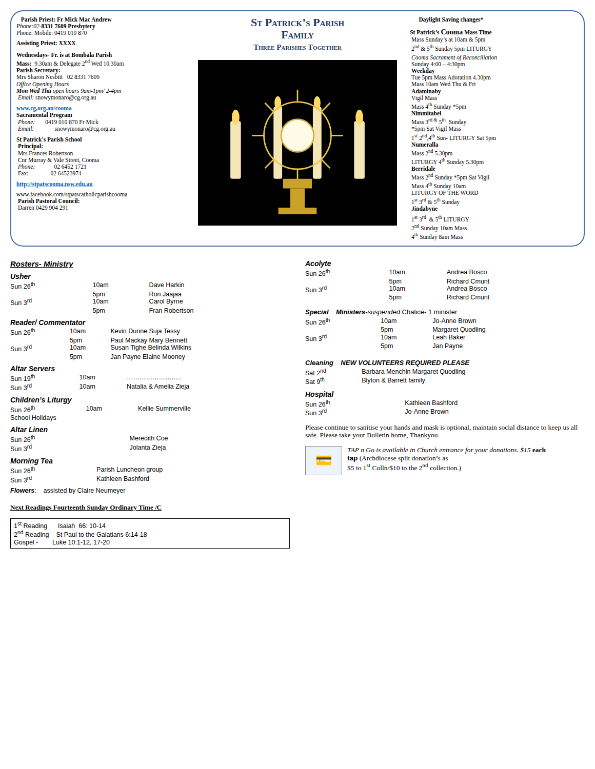Parish Priest: Fr Mick Mac Andrew
Phone:02-8331 7609 Presbytery
Phone: Mobile: 0419 010 870
Assisting Priest: XXXX
Wednesdays- Fr. is at Bombala Parish
Mass: 9.30am & Delegate 2nd Wed 10.30am
Parish Secretary:
Mrs Sharon Nesbitt 02 8331 7609
Office Opening Hours
Mon Wed Thu open hours 9am-1pm/ 2-4pm
Email: snowymonaro@cg.org.au
www.cg,org.au/cooma
Sacramental Program
Phone: 0419 010 870 Fr Mick
Email: snowymonaro@cg.org.au
St Patrick's Parish School
Principal:
Mrs Frances Robertson
Cnr Murray & Vale Street, Cooma
Phone: 02 6452 1721
Fax: 02 64523974
http://stpatscooma.nsw.edu.au
www.facebook.com/stpatscatholicparishcooma
Parish Pastoral Council:
Darren 0429 904 291
St Patrick’s Parish
Family
Three Parishes Together
Daylight Saving changes*
St Patrick’s Cooma Mass Time
Mass Sunday’s at 10am & 5pm
2nd & 5th Sunday 5pm LITURGY
Cooma Sacrament of Reconciliation
Sunday 4:00 – 4:30pm
Weekday
Tue 5pm Mass Adoration 4.30pm
Mass 10am Wed Thu & Fri
Adaminaby
Vigil Mass
Mass 4th Sunday *5pm
Nimmitabel
Mass 3rd & 5th Sunday
*5pm Sat Vigil Mass
1st 2nd,4th Sun- LITURGY Sat 5pm
Numeralla
Mass 2nd 5.30pm
LITURGY 4th Sunday 5.30pm
Berridale
Mass 2nd Sunday *5pm Sat Vigil
Mass 4th Sunday 10am
LITURGY OF THE WORD
1st 3rd & 5th Sunday
Jindabyne
1st 3rd & 5th LITURGY
2nd Sunday 10am Mass
4th Sunday 8am Mass
Rosters- Ministry
Usher
| Sun 26 th | 10am | Dave Harkin |
| | 5pm | Ron Jaajaa |
| Sun 3 rd | 10am | Carol Byrne |
| | 5pm | Fran Robertson |
Reader/ Commentator
| Sun 26 th | 10am | Kevin Dunne Suja Tessy |
| | 5pm | Paul Mackay Mary Bennett |
| Sun 3 rd | 10am | Susan Tighe Belinda Wilkins |
| | 5pm | Jan Payne Elaine Mooney |
Altar Servers
| Sun 19 th | 10am | …………………….. |
| Sun 3 rd | 10am | Natalia & Amelia Zieja |
Children’s Liturgy
| Sun 26 th | 10am | Kellie Summerville |
School Holidays
Altar Linen
| Sun 26 th | | Meredith Coe |
| Sun 3 rd | | Jolanta Zieja |
Morning Tea
| Sun 26 th | | Parish Luncheon group |
| Sun 3 rd | | Kathleen Bashford |
Flowers: assisted by Claire Neumeyer
Next Readings Fourteenth Sunday Ordinary Time /C
1st Reading Isaiah 66: 10-14
2nd Reading St Paul to the Galatians 6:14-18
Gospel - Luke 10:1-12, 17-20
Acolyte
| Sun 26 th | 10am | Andrea Bosco |
| | 5pm | Richard Cmunt |
| Sun 3 rd | 10am | Andrea Bosco |
| | 5pm | Richard Cmunt |
Special Ministers-suspended Chalice- 1 minister
| Sun 26 th | 10am | Jo-Anne Brown |
| | 5pm | Margaret Quodling |
| Sun 3 rd | 10am | Leah Baker |
| | 5pm | Jan Payne |
Cleaning NEW VOLUNTEERS REQUIRED PLEASE
| Sat 2 nd | | Barbara Menchin Margaret Quodling |
| Sat 9 th | | Blyton & Barrett family |
Hospital
| Sun 26 th | | Kathleen Bashford |
| Sun 3 rd | | Jo-Anne Brown |
Please continue to sanitise your hands and mask is optional, maintain social distance to keep us all safe. Please take your Bulletin home, Thankyou.
💳
TAP n Go is available in Church entrance for your donations. $15 each
tap (Archdiocese split donation’s as
$5 to 1st Colln/$10 to the 2nd collection.)